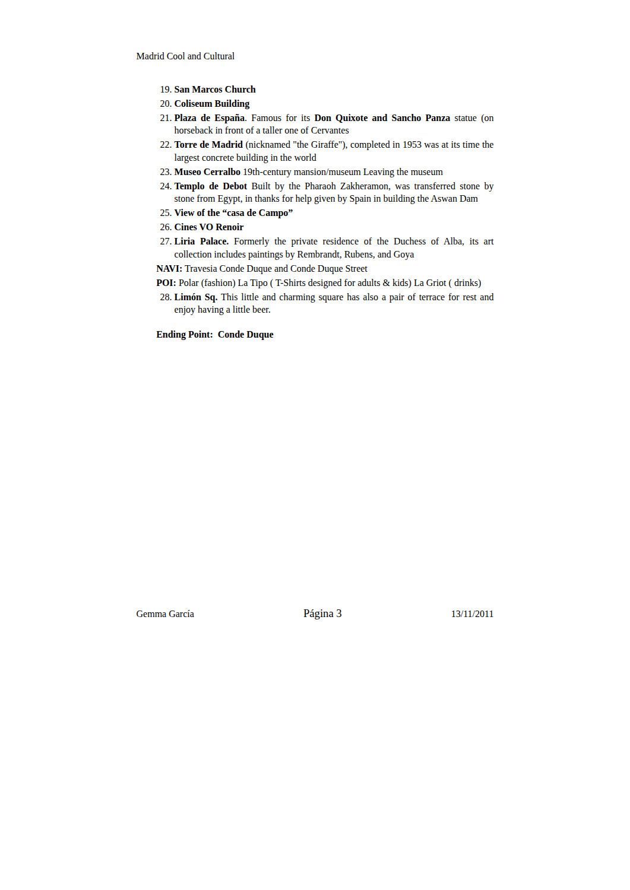Madrid Cool and Cultural
San Marcos Church
Coliseum Building
Plaza de España. Famous for its Don Quixote and Sancho Panza statue (on horseback in front of a taller one of Cervantes
Torre de Madrid (nicknamed "the Giraffe"), completed in 1953 was at its time the largest concrete building in the world
Museo Cerralbo 19th-century mansion/museum Leaving the museum
Templo de Debot Built by the Pharaoh Zakheramon, was transferred stone by stone from Egypt, in thanks for help given by Spain in building the Aswan Dam
View of the “casa de Campo”
Cines VO Renoir
Liria Palace. Formerly the private residence of the Duchess of Alba, its art collection includes paintings by Rembrandt, Rubens, and Goya
NAVI: Travesia Conde Duque and Conde Duque Street
POI: Polar (fashion) La Tipo ( T-Shirts designed for adults & kids) La Griot ( drinks)
Limón Sq. This little and charming square has also a pair of terrace for rest and enjoy having a little beer.
Ending Point: Conde Duque
Gemma García
Página 3
13/11/2011